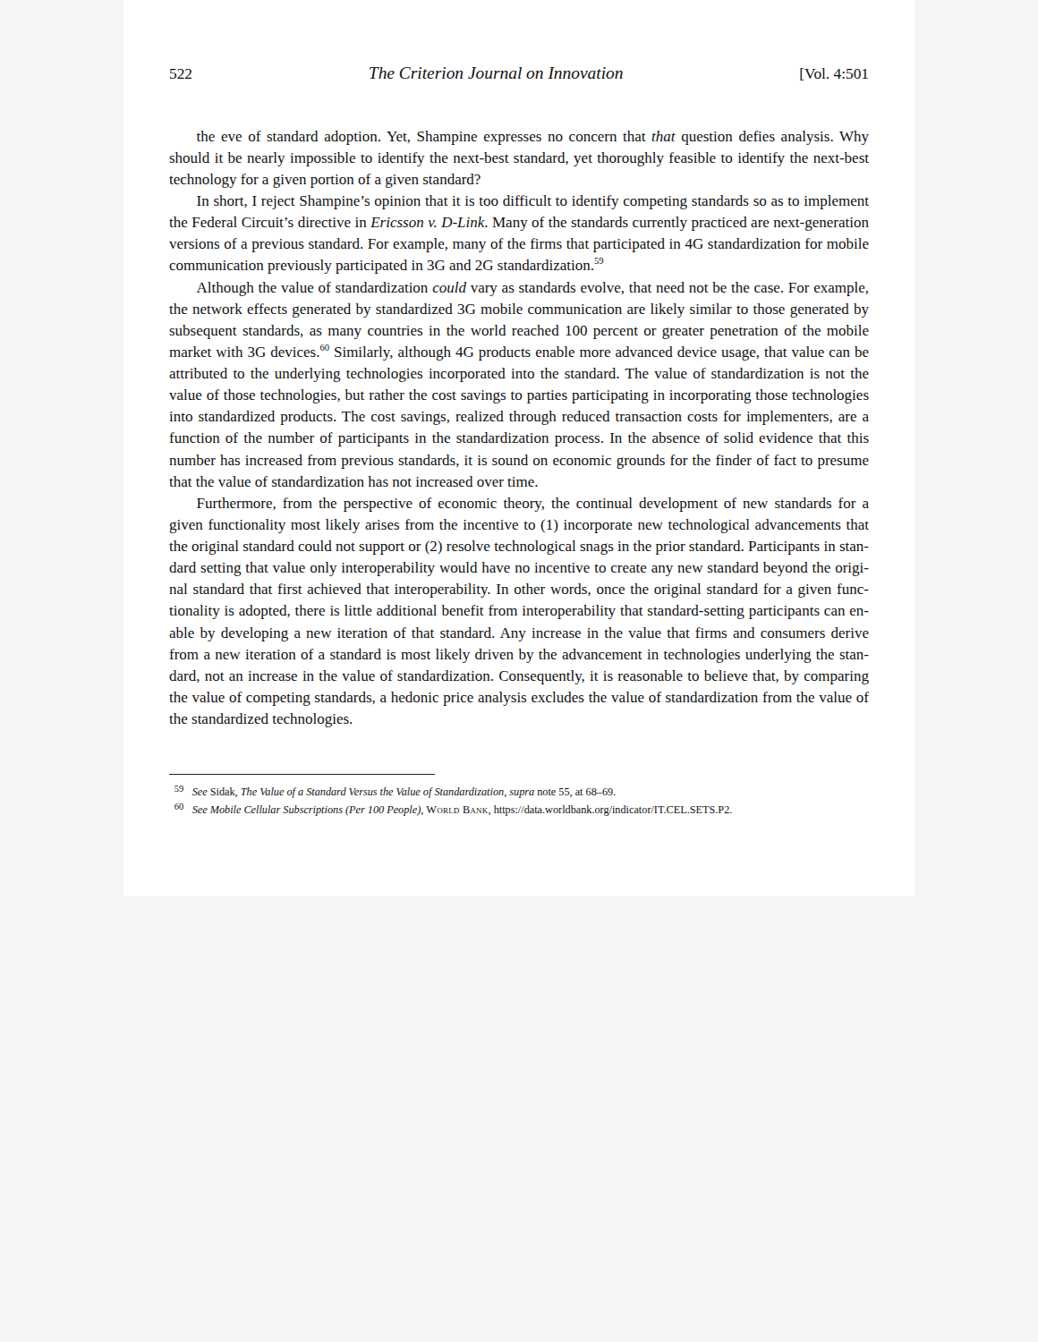522 The Criterion Journal on Innovation [Vol. 4:501
the eve of standard adoption. Yet, Shampine expresses no concern that that question defies analysis. Why should it be nearly impossible to identify the next-best standard, yet thoroughly feasible to identify the next-best technology for a given portion of a given standard?
In short, I reject Shampine’s opinion that it is too difficult to identify competing standards so as to implement the Federal Circuit’s directive in Ericsson v. D-Link. Many of the standards currently practiced are next-generation versions of a previous standard. For example, many of the firms that participated in 4G standardization for mobile communication previously participated in 3G and 2G standardization.59
Although the value of standardization could vary as standards evolve, that need not be the case. For example, the network effects generated by standardized 3G mobile communication are likely similar to those generated by subsequent standards, as many countries in the world reached 100 percent or greater penetration of the mobile market with 3G devices.60 Similarly, although 4G products enable more advanced device usage, that value can be attributed to the underlying technologies incorporated into the standard. The value of standardization is not the value of those technologies, but rather the cost savings to parties participating in incorporating those technologies into standardized products. The cost savings, realized through reduced transaction costs for implementers, are a function of the number of participants in the standardization process. In the absence of solid evidence that this number has increased from previous standards, it is sound on economic grounds for the finder of fact to presume that the value of standardization has not increased over time.
Furthermore, from the perspective of economic theory, the continual development of new standards for a given functionality most likely arises from the incentive to (1) incorporate new technological advancements that the original standard could not support or (2) resolve technological snags in the prior standard. Participants in standard setting that value only interoperability would have no incentive to create any new standard beyond the original standard that first achieved that interoperability. In other words, once the original standard for a given functionality is adopted, there is little additional benefit from interoperability that standard-setting participants can enable by developing a new iteration of that standard. Any increase in the value that firms and consumers derive from a new iteration of a standard is most likely driven by the advancement in technologies underlying the standard, not an increase in the value of standardization. Consequently, it is reasonable to believe that, by comparing the value of competing standards, a hedonic price analysis excludes the value of standardization from the value of the standardized technologies.
59 See Sidak, The Value of a Standard Versus the Value of Standardization, supra note 55, at 68–69.
60 See Mobile Cellular Subscriptions (Per 100 People), World Bank, https://data.worldbank.org/indicator/IT.CEL.SETS.P2.